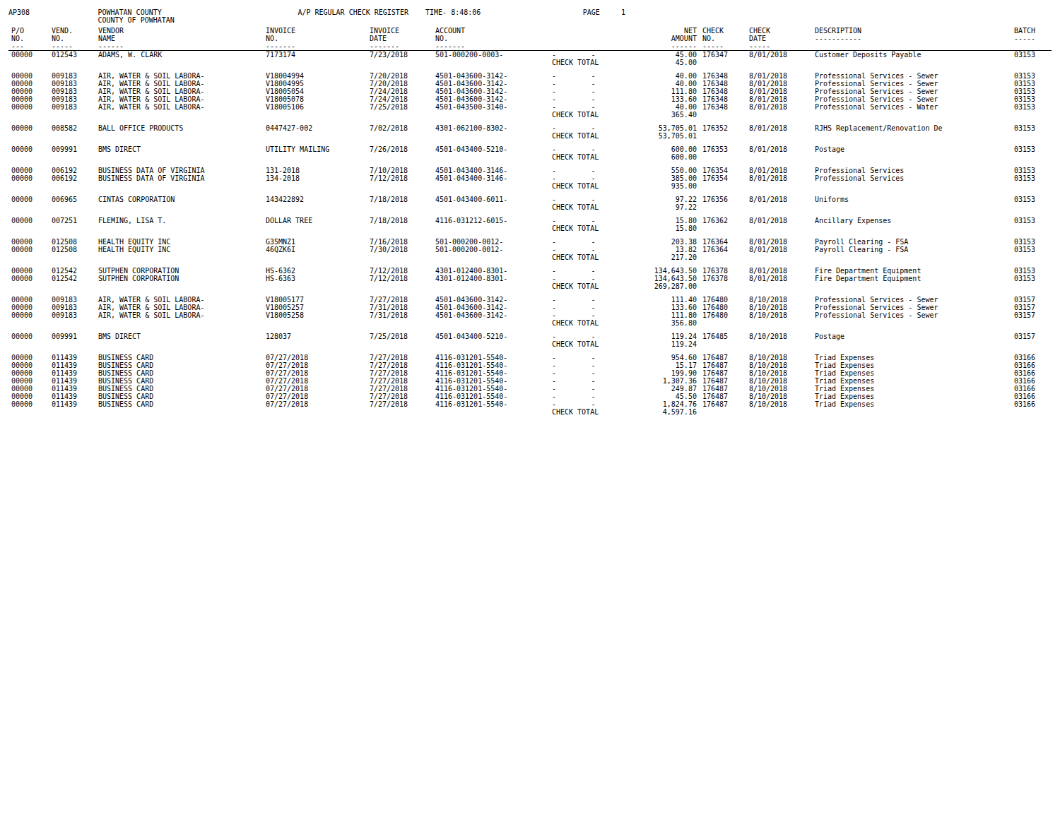AP308 POWHATAN COUNTY A/P REGULAR CHECK REGISTER TIME- 8:48:06 PAGE 1 COUNTY OF POWHATAN
| P/O NO. --- | VEND. NO. ----- | VENDOR NAME ------ | INVOICE NO. ------- | INVOICE DATE ------- | ACCOUNT NO. ------- | | NET AMOUNT ------ | CHECK NO. ----- | CHECK DATE ----- | DESCRIPTION ----------- | BATCH ----- |
| --- | --- | --- | --- | --- | --- | --- | --- | --- | --- | --- | --- |
| 00000 | 012543 | ADAMS, W. CLARK | 7173174 | 7/23/2018 | 501-000200-0003- | - | - | 45.00 | 176347 | 8/01/2018 | Customer Deposits Payable | 03153 |
| | | | | | | CHECK TOTAL | 45.00 | | | | |
| 00000 | 009183 | AIR, WATER & SOIL LABORA- | V18004994 | 7/20/2018 | 4501-043600-3142- | - | - | 40.00 | 176348 | 8/01/2018 | Professional Services - Sewer | 03153 |
| 00000 | 009183 | AIR, WATER & SOIL LABORA- | V18004995 | 7/20/2018 | 4501-043600-3142- | - | - | 40.00 | 176348 | 8/01/2018 | Professional Services - Sewer | 03153 |
| 00000 | 009183 | AIR, WATER & SOIL LABORA- | V18005054 | 7/24/2018 | 4501-043600-3142- | - | - | 111.80 | 176348 | 8/01/2018 | Professional Services - Sewer | 03153 |
| 00000 | 009183 | AIR, WATER & SOIL LABORA- | V18005078 | 7/24/2018 | 4501-043600-3142- | - | - | 133.60 | 176348 | 8/01/2018 | Professional Services - Sewer | 03153 |
| 00000 | 009183 | AIR, WATER & SOIL LABORA- | V18005106 | 7/25/2018 | 4501-043500-3140- | - | - | 40.00 | 176348 | 8/01/2018 | Professional Services - Water | 03153 |
| | | | | | | CHECK TOTAL | 365.40 | | | | |
| 00000 | 008582 | BALL OFFICE PRODUCTS | 0447427-002 | 7/02/2018 | 4301-062100-8302- | - | - | 53,705.01 | 176352 | 8/01/2018 | RJHS Replacement/Renovation De | 03153 |
| | | | | | | CHECK TOTAL | 53,705.01 | | | | |
| 00000 | 009991 | BMS DIRECT | UTILITY MAILING | 7/26/2018 | 4501-043400-5210- | - | - | 600.00 | 176353 | 8/01/2018 | Postage | 03153 |
| | | | | | | CHECK TOTAL | 600.00 | | | | |
| 00000 | 006192 | BUSINESS DATA OF VIRGINIA | 131-2018 | 7/10/2018 | 4501-043400-3146- | - | - | 550.00 | 176354 | 8/01/2018 | Professional Services | 03153 |
| 00000 | 006192 | BUSINESS DATA OF VIRGINIA | 134-2018 | 7/12/2018 | 4501-043400-3146- | - | - | 385.00 | 176354 | 8/01/2018 | Professional Services | 03153 |
| | | | | | | CHECK TOTAL | 935.00 | | | | |
| 00000 | 006965 | CINTAS CORPORATION | 143422892 | 7/18/2018 | 4501-043400-6011- | - | - | 97.22 | 176356 | 8/01/2018 | Uniforms | 03153 |
| | | | | | | CHECK TOTAL | 97.22 | | | | |
| 00000 | 007251 | FLEMING, LISA T. | DOLLAR TREE | 7/18/2018 | 4116-031212-6015- | - | - | 15.80 | 176362 | 8/01/2018 | Ancillary Expenses | 03153 |
| | | | | | | CHECK TOTAL | 15.80 | | | | |
| 00000 | 012508 | HEALTH EQUITY INC | G35MNZ1 | 7/16/2018 | 501-000200-0012- | - | - | 203.38 | 176364 | 8/01/2018 | Payroll Clearing - FSA | 03153 |
| 00000 | 012508 | HEALTH EQUITY INC | 46QZK6I | 7/30/2018 | 501-000200-0012- | - | - | 13.82 | 176364 | 8/01/2018 | Payroll Clearing - FSA | 03153 |
| | | | | | | CHECK TOTAL | 217.20 | | | | |
| 00000 | 012542 | SUTPHEN CORPORATION | HS-6362 | 7/12/2018 | 4301-012400-8301- | - | - | 134,643.50 | 176378 | 8/01/2018 | Fire Department Equipment | 03153 |
| 00000 | 012542 | SUTPHEN CORPORATION | HS-6363 | 7/12/2018 | 4301-012400-8301- | - | - | 134,643.50 | 176378 | 8/01/2018 | Fire Department Equipment | 03153 |
| | | | | | | CHECK TOTAL | 269,287.00 | | | | |
| 00000 | 009183 | AIR, WATER & SOIL LABORA- | V18005177 | 7/27/2018 | 4501-043600-3142- | - | - | 111.40 | 176480 | 8/10/2018 | Professional Services - Sewer | 03157 |
| 00000 | 009183 | AIR, WATER & SOIL LABORA- | V18005257 | 7/31/2018 | 4501-043600-3142- | - | - | 133.60 | 176480 | 8/10/2018 | Professional Services - Sewer | 03157 |
| 00000 | 009183 | AIR, WATER & SOIL LABORA- | V18005258 | 7/31/2018 | 4501-043600-3142- | - | - | 111.80 | 176480 | 8/10/2018 | Professional Services - Sewer | 03157 |
| | | | | | | CHECK TOTAL | 356.80 | | | | |
| 00000 | 009991 | BMS DIRECT | 128037 | 7/25/2018 | 4501-043400-5210- | - | - | 119.24 | 176485 | 8/10/2018 | Postage | 03157 |
| | | | | | | CHECK TOTAL | 119.24 | | | | |
| 00000 | 011439 | BUSINESS CARD | 07/27/2018 | 7/27/2018 | 4116-031201-5540- | - | - | 954.60 | 176487 | 8/10/2018 | Triad Expenses | 03166 |
| 00000 | 011439 | BUSINESS CARD | 07/27/2018 | 7/27/2018 | 4116-031201-5540- | - | - | 15.17 | 176487 | 8/10/2018 | Triad Expenses | 03166 |
| 00000 | 011439 | BUSINESS CARD | 07/27/2018 | 7/27/2018 | 4116-031201-5540- | - | - | 199.90 | 176487 | 8/10/2018 | Triad Expenses | 03166 |
| 00000 | 011439 | BUSINESS CARD | 07/27/2018 | 7/27/2018 | 4116-031201-5540- | - | - | 1,307.36 | 176487 | 8/10/2018 | Triad Expenses | 03166 |
| 00000 | 011439 | BUSINESS CARD | 07/27/2018 | 7/27/2018 | 4116-031201-5540- | - | - | 249.87 | 176487 | 8/10/2018 | Triad Expenses | 03166 |
| 00000 | 011439 | BUSINESS CARD | 07/27/2018 | 7/27/2018 | 4116-031201-5540- | - | - | 45.50 | 176487 | 8/10/2018 | Triad Expenses | 03166 |
| 00000 | 011439 | BUSINESS CARD | 07/27/2018 | 7/27/2018 | 4116-031201-5540- | - | - | 1,824.76 | 176487 | 8/10/2018 | Triad Expenses | 03166 |
| | | | | | | CHECK TOTAL | 4,597.16 | | | | |